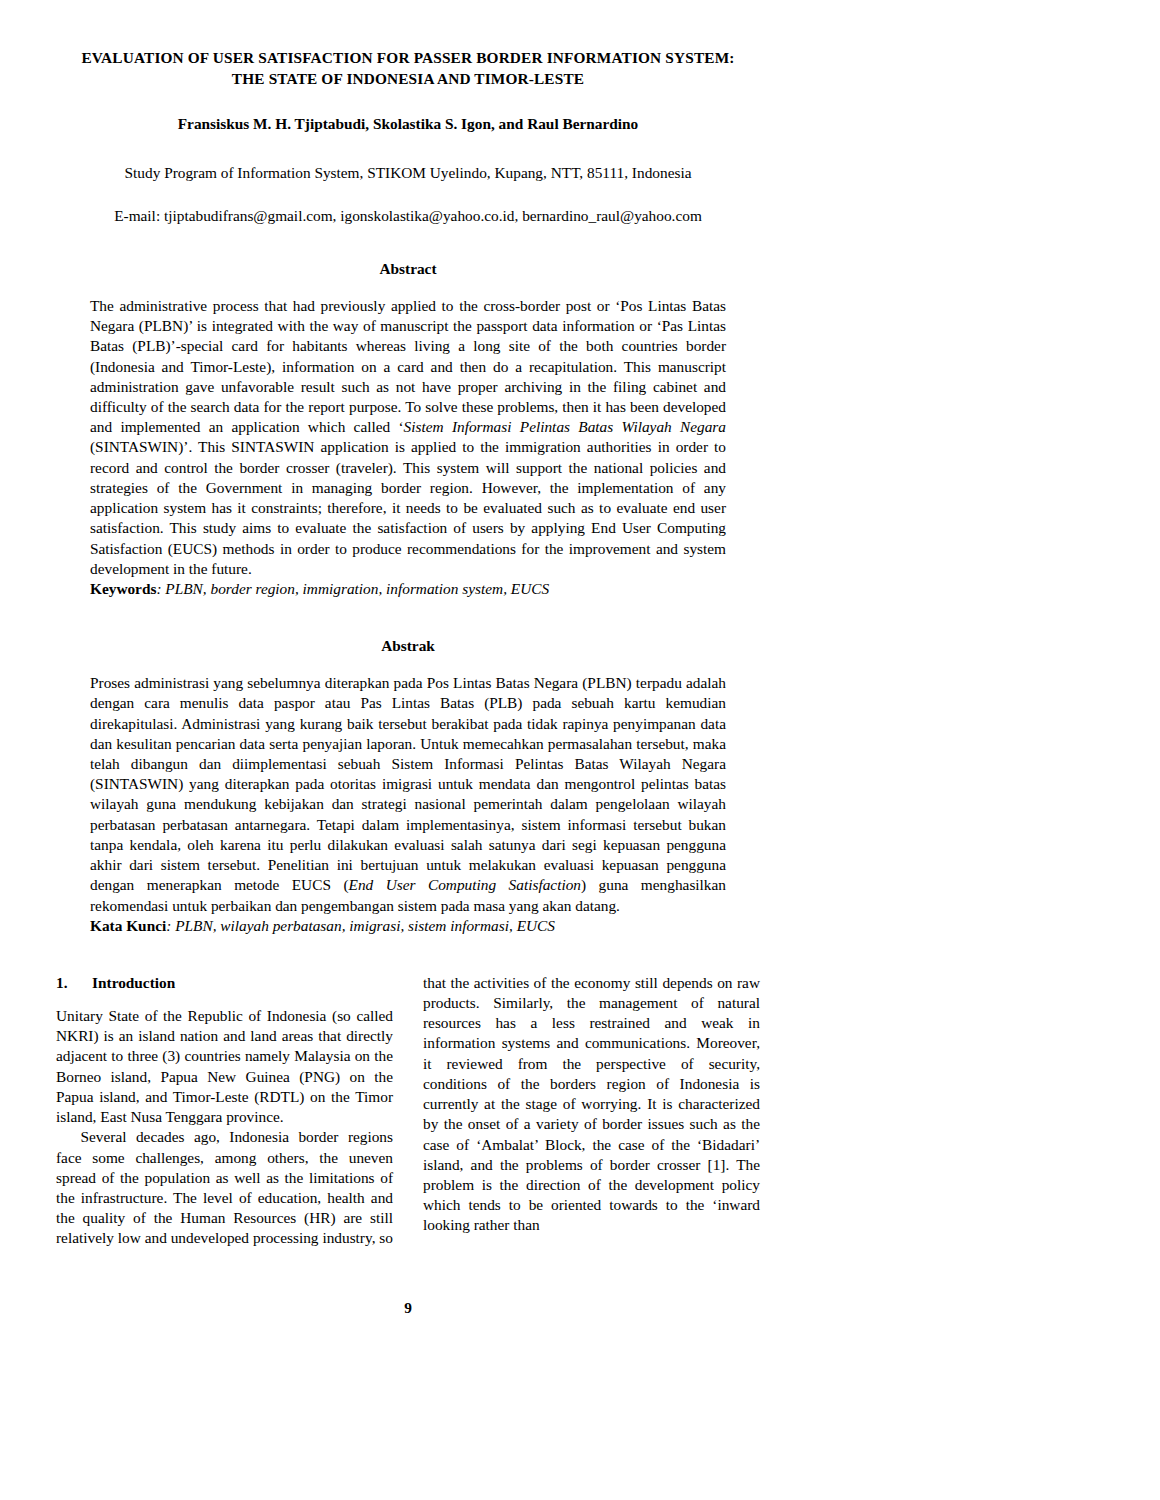Evaluation of User Satisfaction for Passer Border Information System:
The State of Indonesia and Timor-Leste
Fransiskus M. H. Tjiptabudi, Skolastika S. Igon, and Raul Bernardino
Study Program of Information System, STIKOM Uyelindo, Kupang, NTT, 85111, Indonesia
E-mail: tjiptabudifrans@gmail.com, igonskolastika@yahoo.co.id, bernardino_raul@yahoo.com
Abstract
The administrative process that had previously applied to the cross-border post or ‘Pos Lintas Batas Negara (PLBN)’ is integrated with the way of manuscript the passport data information or ‘Pas Lintas Batas (PLB)’-special card for habitants whereas living a long site of the both countries border (Indonesia and Timor-Leste), information on a card and then do a recapitulation. This manuscript administration gave unfavorable result such as not have proper archiving in the filing cabinet and difficulty of the search data for the report purpose. To solve these problems, then it has been developed and implemented an application which called ‘Sistem Informasi Pelintas Batas Wilayah Negara (SINTASWIN)’. This SINTASWIN application is applied to the immigration authorities in order to record and control the border crosser (traveler). This system will support the national policies and strategies of the Government in managing border region. However, the implementation of any application system has it constraints; therefore, it needs to be evaluated such as to evaluate end user satisfaction. This study aims to evaluate the satisfaction of users by applying End User Computing Satisfaction (EUCS) methods in order to produce recommendations for the improvement and system development in the future.
Keywords: PLBN, border region, immigration, information system, EUCS
Abstrak
Proses administrasi yang sebelumnya diterapkan pada Pos Lintas Batas Negara (PLBN) terpadu adalah dengan cara menulis data paspor atau Pas Lintas Batas (PLB) pada sebuah kartu kemudian direkapitulasi. Administrasi yang kurang baik tersebut berakibat pada tidak rapinya penyimpanan data dan kesulitan pencarian data serta penyajian laporan. Untuk memecahkan permasalahan tersebut, maka telah dibangun dan diimplementasi sebuah Sistem Informasi Pelintas Batas Wilayah Negara (SINTASWIN) yang diterapkan pada otoritas imigrasi untuk mendata dan mengontrol pelintas batas wilayah guna mendukung kebijakan dan strategi nasional pemerintah dalam pengelolaan wilayah perbatasan perbatasan antarnegara. Tetapi dalam implementasinya, sistem informasi tersebut bukan tanpa kendala, oleh karena itu perlu dilakukan evaluasi salah satunya dari segi kepuasan pengguna akhir dari sistem tersebut. Penelitian ini bertujuan untuk melakukan evaluasi kepuasan pengguna dengan menerapkan metode EUCS (End User Computing Satisfaction) guna menghasilkan rekomendasi untuk perbaikan dan pengembangan sistem pada masa yang akan datang.
Kata Kunci: PLBN, wilayah perbatasan, imigrasi, sistem informasi, EUCS
1. Introduction
Unitary State of the Republic of Indonesia (so called NKRI) is an island nation and land areas that directly adjacent to three (3) countries namely Malaysia on the Borneo island, Papua New Guinea (PNG) on the Papua island, and Timor-Leste (RDTL) on the Timor island, East Nusa Tenggara province.
Several decades ago, Indonesia border regions face some challenges, among others, the uneven spread of the population as well as the limitations of the infrastructure. The level of education, health and the quality of the Human Resources (HR) are still relatively low and undeveloped processing industry, so that the activities of the economy still depends on raw products. Similarly, the management of natural resources has a less restrained and weak in information systems and communications. Moreover, it reviewed from the perspective of security, conditions of the borders region of Indonesia is currently at the stage of worrying. It is characterized by the onset of a variety of border issues such as the case of ‘Ambalat’ Block, the case of the ‘Bidadari’ island, and the problems of border crosser [1]. The problem is the direction of the development policy which tends to be oriented towards to the ‘inward looking rather than
9